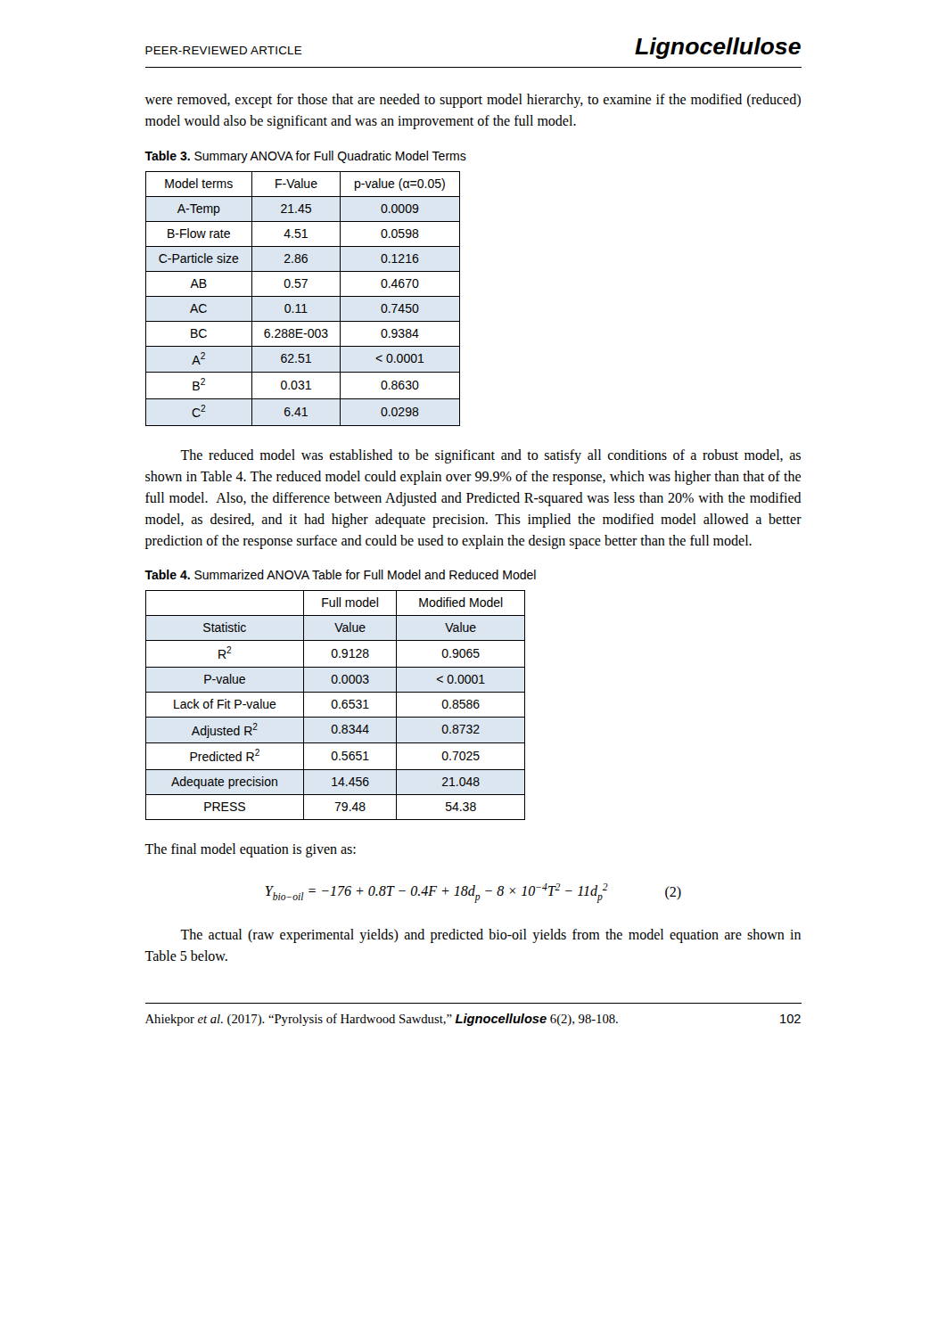PEER-REVIEWED ARTICLE
Lignocellulose
were removed, except for those that are needed to support model hierarchy, to examine if the modified (reduced) model would also be significant and was an improvement of the full model.
Table 3. Summary ANOVA for Full Quadratic Model Terms
| Model terms | F-Value | p-value (α=0.05) |
| --- | --- | --- |
| A-Temp | 21.45 | 0.0009 |
| B-Flow rate | 4.51 | 0.0598 |
| C-Particle size | 2.86 | 0.1216 |
| AB | 0.57 | 0.4670 |
| AC | 0.11 | 0.7450 |
| BC | 6.288E-003 | 0.9384 |
| A 2 | 62.51 | < 0.0001 |
| B 2 | 0.031 | 0.8630 |
| C 2 | 6.41 | 0.0298 |
The reduced model was established to be significant and to satisfy all conditions of a robust model, as shown in Table 4. The reduced model could explain over 99.9% of the response, which was higher than that of the full model. Also, the difference between Adjusted and Predicted R-squared was less than 20% with the modified model, as desired, and it had higher adequate precision. This implied the modified model allowed a better prediction of the response surface and could be used to explain the design space better than the full model.
Table 4. Summarized ANOVA Table for Full Model and Reduced Model
| | Full model | Modified Model |
| Statistic | Value | Value |
| R 2 | 0.9128 | 0.9065 |
| P-value | 0.0003 | < 0.0001 |
| Lack of Fit P-value | 0.6531 | 0.8586 |
| Adjusted R 2 | 0.8344 | 0.8732 |
| Predicted R 2 | 0.5651 | 0.7025 |
| Adequate precision | 14.456 | 21.048 |
| PRESS | 79.48 | 54.38 |
The final model equation is given as:
Ybio−oil = −176 + 0.8T − 0.4F + 18dp − 8 × 10−4T2 − 11dp2 (2)
The actual (raw experimental yields) and predicted bio-oil yields from the model equation are shown in Table 5 below.
Ahiekpor et al. (2017). “Pyrolysis of Hardwood Sawdust,” Lignocellulose 6(2), 98-108.
102